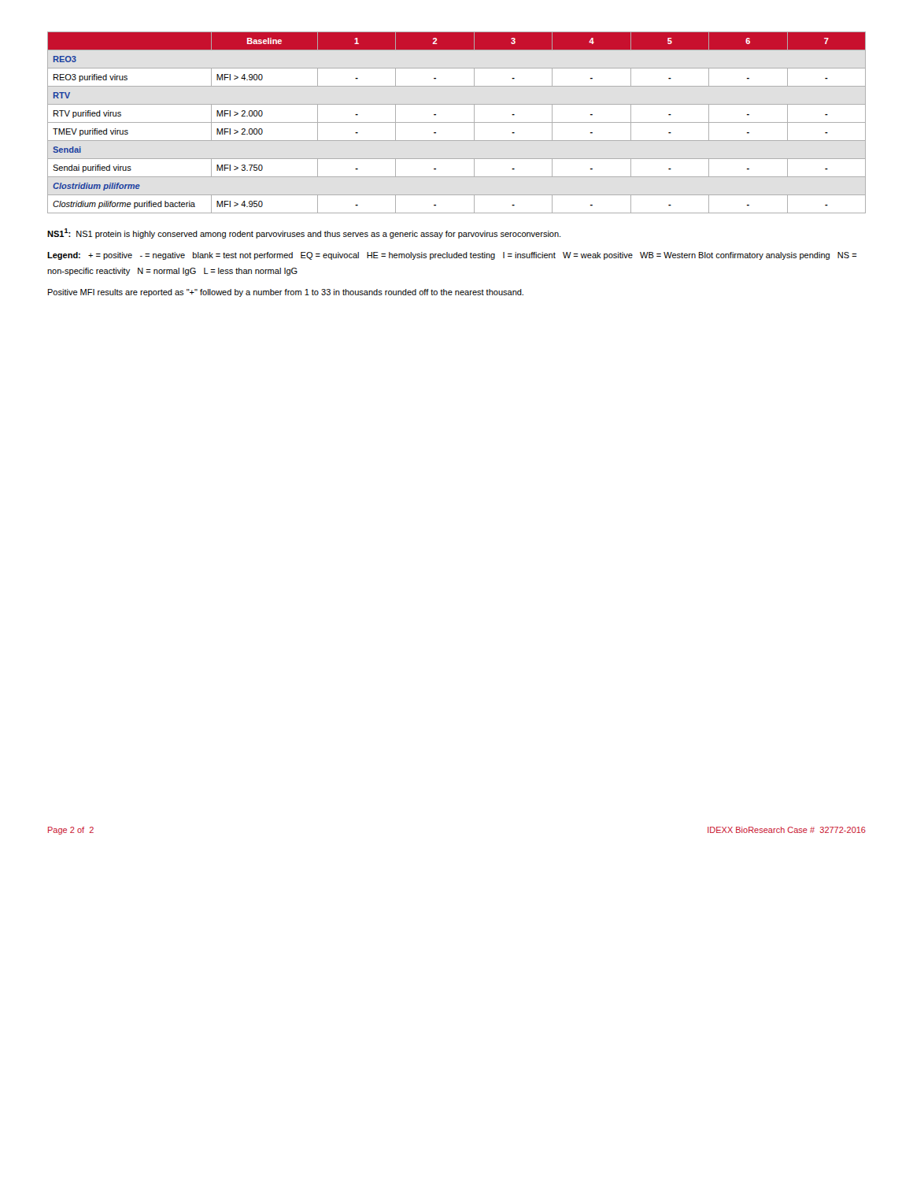| | Baseline | 1 | 2 | 3 | 4 | 5 | 6 | 7 |
| --- | --- | --- | --- | --- | --- | --- | --- | --- |
| REO3 |
| REO3 purified virus | MFI > 4.900 | - | - | - | - | - | - | - |
| RTV |
| RTV purified virus | MFI > 2.000 | - | - | - | - | - | - | - |
| TMEV purified virus | MFI > 2.000 | - | - | - | - | - | - | - |
| Sendai |
| Sendai purified virus | MFI > 3.750 | - | - | - | - | - | - | - |
| Clostridium piliforme |
| Clostridium piliforme purified bacteria | MFI > 4.950 | - | - | - | - | - | - | - |
NS11: NS1 protein is highly conserved among rodent parvoviruses and thus serves as a generic assay for parvovirus seroconversion.
Legend: + = positive - = negative blank = test not performed EQ = equivocal HE = hemolysis precluded testing I = insufficient W = weak positive WB = Western Blot confirmatory analysis pending NS = non-specific reactivity N = normal IgG L = less than normal IgG
Positive MFI results are reported as "+" followed by a number from 1 to 33 in thousands rounded off to the nearest thousand.
Page 2 of 2 IDEXX BioResearch Case # 32772-2016